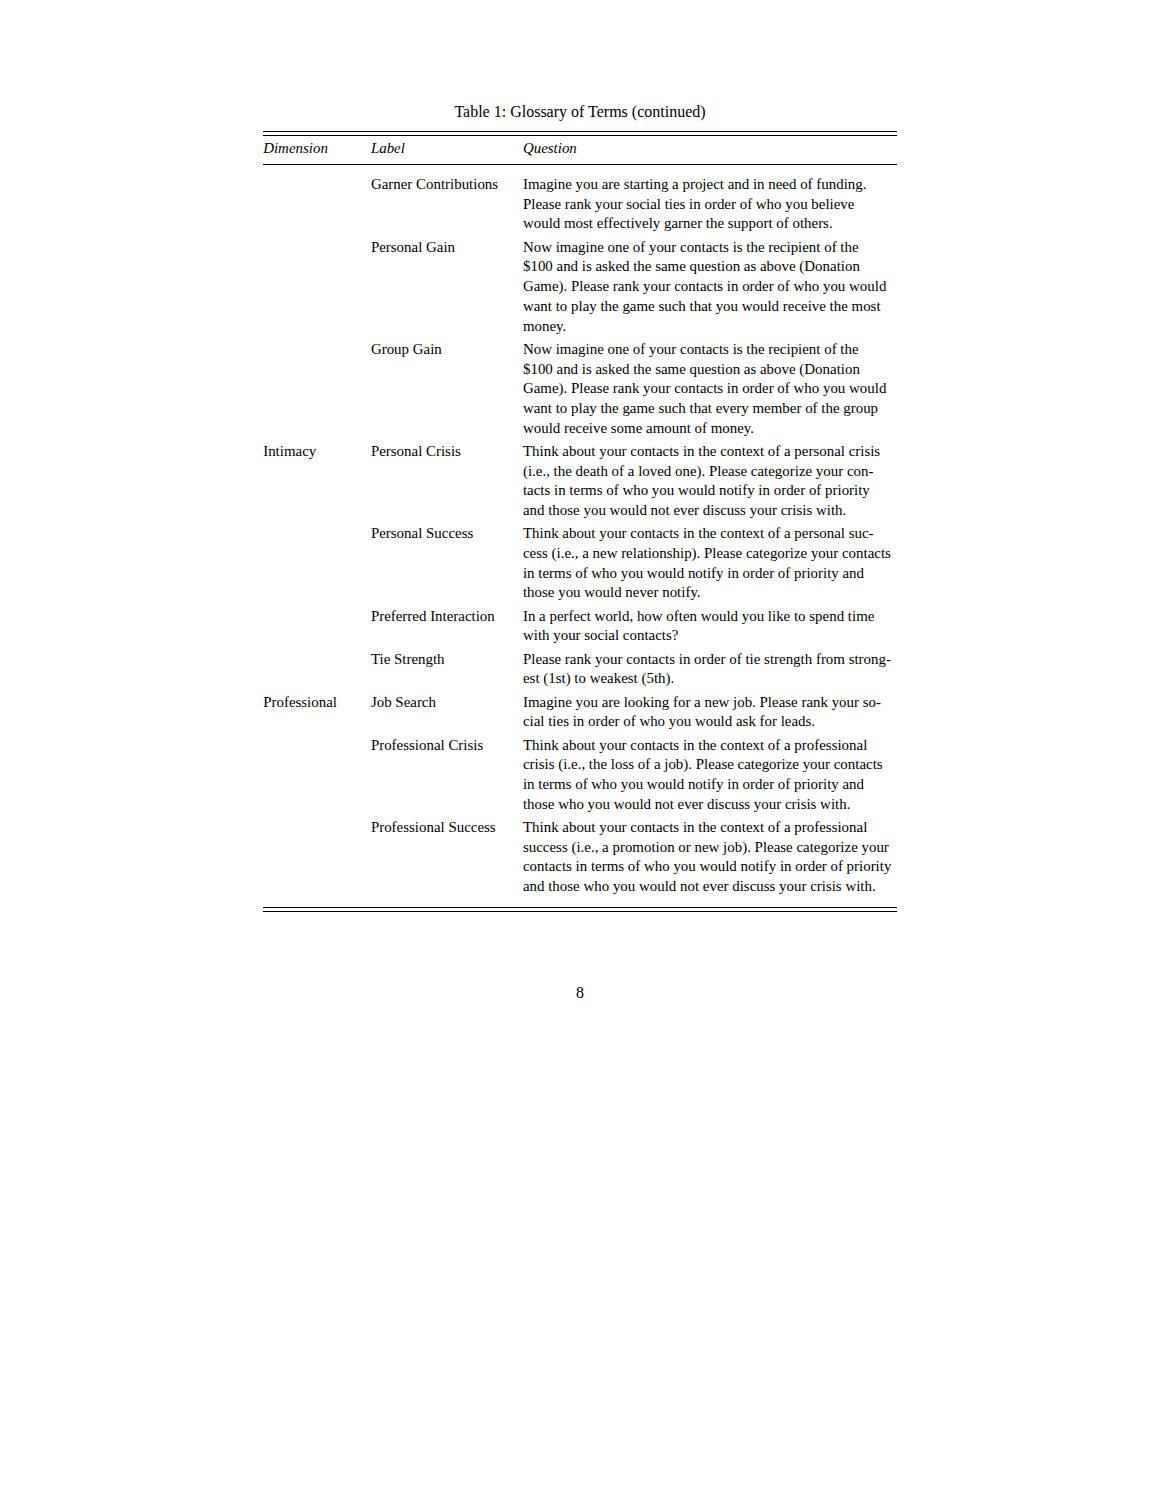Table 1: Glossary of Terms (continued)
| Dimension | Label | Question |
| --- | --- | --- |
| | Garner Contributions | Imagine you are starting a project and in need of funding. Please rank your social ties in order of who you believe would most effectively garner the support of others. |
| | Personal Gain | Now imagine one of your contacts is the recipient of the $100 and is asked the same question as above (Donation Game). Please rank your contacts in order of who you would want to play the game such that you would receive the most money. |
| | Group Gain | Now imagine one of your contacts is the recipient of the $100 and is asked the same question as above (Donation Game). Please rank your contacts in order of who you would want to play the game such that every member of the group would receive some amount of money. |
| Intimacy | Personal Crisis | Think about your contacts in the context of a personal crisis (i.e., the death of a loved one). Please categorize your contacts in terms of who you would notify in order of priority and those you would not ever discuss your crisis with. |
| | Personal Success | Think about your contacts in the context of a personal success (i.e., a new relationship). Please categorize your contacts in terms of who you would notify in order of priority and those you would never notify. |
| | Preferred Interaction | In a perfect world, how often would you like to spend time with your social contacts? |
| | Tie Strength | Please rank your contacts in order of tie strength from strongest (1st) to weakest (5th). |
| Professional | Job Search | Imagine you are looking for a new job. Please rank your social ties in order of who you would ask for leads. |
| | Professional Crisis | Think about your contacts in the context of a professional crisis (i.e., the loss of a job). Please categorize your contacts in terms of who you would notify in order of priority and those who you would not ever discuss your crisis with. |
| | Professional Success | Think about your contacts in the context of a professional success (i.e., a promotion or new job). Please categorize your contacts in terms of who you would notify in order of priority and those who you would not ever discuss your crisis with. |
8